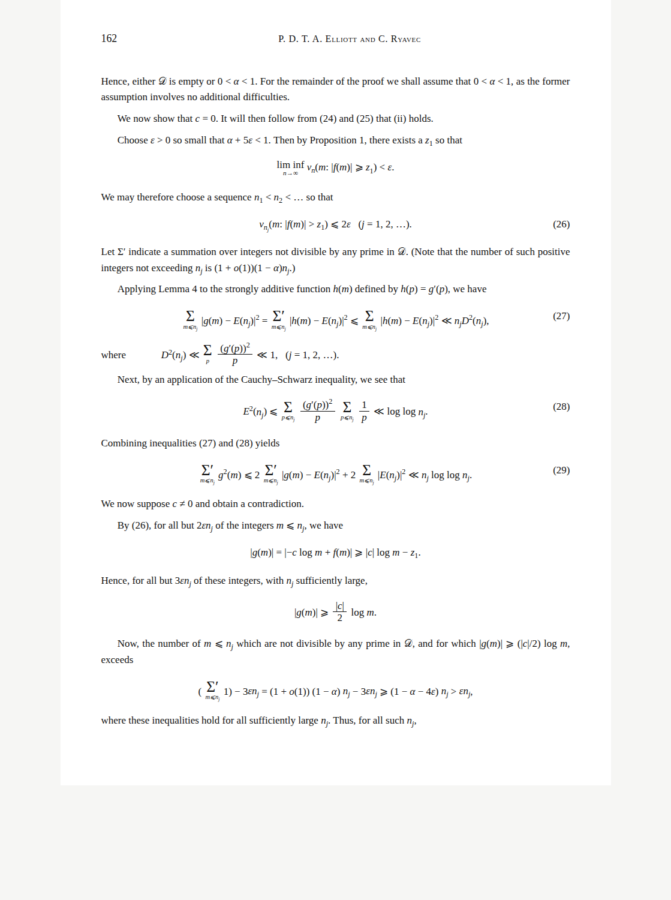162 P. D. T. A. Elliott and C. Ryavec
Hence, either 𝒟 is empty or 0 < α < 1. For the remainder of the proof we shall assume that 0 < α < 1, as the former assumption involves no additional difficulties.
We now show that c = 0. It will then follow from (24) and (25) that (ii) holds.
Choose ε > 0 so small that α + 5ε < 1. Then by Proposition 1, there exists a z1 so that
lim inf n→∞ νn(m: |f(m)| ⩾ z1) < ε.
We may therefore choose a sequence n1 < n2 < … so that
νnj(m: |f(m)| > z1) ⩽ 2ε (j = 1, 2, …). (26)
Let Σ′ indicate a summation over integers not divisible by any prime in 𝒟. (Note that the number of such positive integers not exceeding nj is (1 + o(1))(1 − α)nj.)
Applying Lemma 4 to the strongly additive function h(m) defined by h(p) = g′(p), we have
Σm⩽nj |g(m) − E(nj)|2 = Σ′m⩽nj |h(m) − E(nj)|2 ⩽ Σm⩽nj |h(m) − E(nj)|2 ≪ njD2(nj), (27)
where D2(nj) ≪ Σp (g′(p))2 p ≪ 1, (j = 1, 2, …).
Next, by an application of the Cauchy–Schwarz inequality, we see that
E2(nj) ⩽ Σp⩽nj (g′(p))2 p Σp⩽nj 1 p ≪ log log nj. (28)
Combining inequalities (27) and (28) yields
Σ′m⩽nj g2(m) ⩽ 2 Σ′m⩽nj |g(m) − E(nj)|2 + 2 Σm⩽nj |E(nj)|2 ≪ nj log log nj. (29)
We now suppose c ≠ 0 and obtain a contradiction.
By (26), for all but 2εnj of the integers m ⩽ nj, we have
|g(m)| = |−c log m + f(m)| ⩾ |c| log m − z1.
Hence, for all but 3εnj of these integers, with nj sufficiently large,
|g(m)| ⩾ |c|2 log m.
Now, the number of m ⩽ nj which are not divisible by any prime in 𝒟, and for which |g(m)| ⩾ (|c|/2) log m, exceeds
( Σ′m⩽nj 1) − 3εnj = (1 + o(1)) (1 − α) nj − 3εnj ⩾ (1 − α − 4ε) nj > εnj,
where these inequalities hold for all sufficiently large nj. Thus, for all such nj,